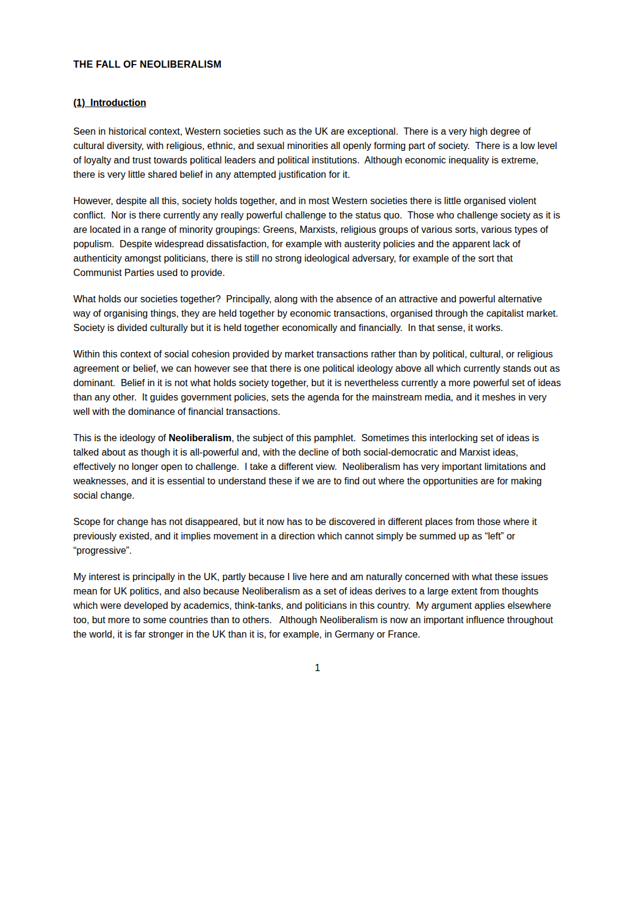THE FALL OF NEOLIBERALISM
(1) Introduction
Seen in historical context, Western societies such as the UK are exceptional. There is a very high degree of cultural diversity, with religious, ethnic, and sexual minorities all openly forming part of society. There is a low level of loyalty and trust towards political leaders and political institutions. Although economic inequality is extreme, there is very little shared belief in any attempted justification for it.
However, despite all this, society holds together, and in most Western societies there is little organised violent conflict. Nor is there currently any really powerful challenge to the status quo. Those who challenge society as it is are located in a range of minority groupings: Greens, Marxists, religious groups of various sorts, various types of populism. Despite widespread dissatisfaction, for example with austerity policies and the apparent lack of authenticity amongst politicians, there is still no strong ideological adversary, for example of the sort that Communist Parties used to provide.
What holds our societies together? Principally, along with the absence of an attractive and powerful alternative way of organising things, they are held together by economic transactions, organised through the capitalist market. Society is divided culturally but it is held together economically and financially. In that sense, it works.
Within this context of social cohesion provided by market transactions rather than by political, cultural, or religious agreement or belief, we can however see that there is one political ideology above all which currently stands out as dominant. Belief in it is not what holds society together, but it is nevertheless currently a more powerful set of ideas than any other. It guides government policies, sets the agenda for the mainstream media, and it meshes in very well with the dominance of financial transactions.
This is the ideology of Neoliberalism, the subject of this pamphlet. Sometimes this interlocking set of ideas is talked about as though it is all-powerful and, with the decline of both social-democratic and Marxist ideas, effectively no longer open to challenge. I take a different view. Neoliberalism has very important limitations and weaknesses, and it is essential to understand these if we are to find out where the opportunities are for making social change.
Scope for change has not disappeared, but it now has to be discovered in different places from those where it previously existed, and it implies movement in a direction which cannot simply be summed up as “left” or “progressive”.
My interest is principally in the UK, partly because I live here and am naturally concerned with what these issues mean for UK politics, and also because Neoliberalism as a set of ideas derives to a large extent from thoughts which were developed by academics, think-tanks, and politicians in this country. My argument applies elsewhere too, but more to some countries than to others. Although Neoliberalism is now an important influence throughout the world, it is far stronger in the UK than it is, for example, in Germany or France.
1